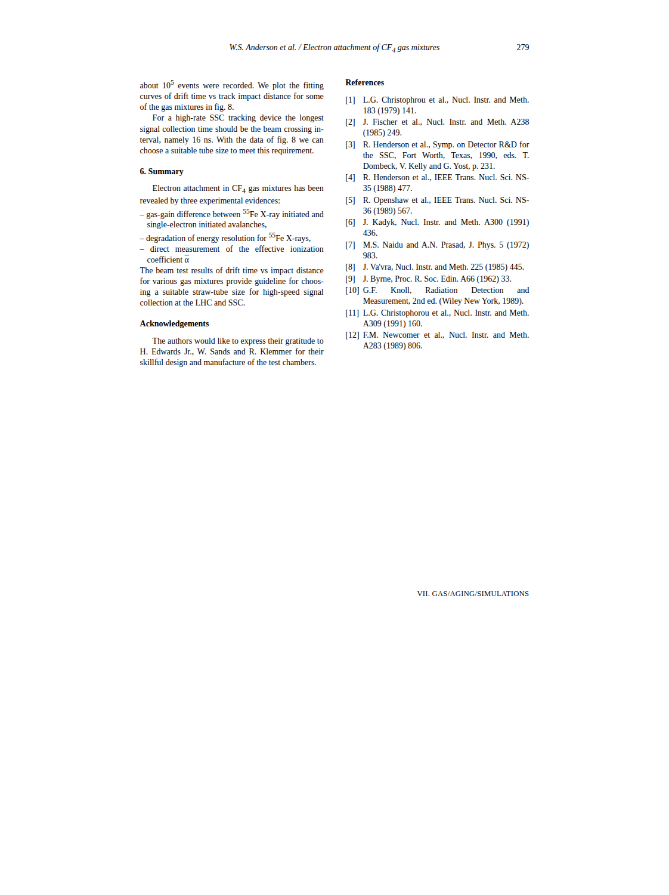W.S. Anderson et al. / Electron attachment of CF4 gas mixtures 279
about 105 events were recorded. We plot the fitting curves of drift time vs track impact distance for some of the gas mixtures in fig. 8.
For a high-rate SSC tracking device the longest signal collection time should be the beam crossing interval, namely 16 ns. With the data of fig. 8 we can choose a suitable tube size to meet this requirement.
6. Summary
Electron attachment in CF4 gas mixtures has been revealed by three experimental evidences:
– gas-gain difference between 55Fe X-ray initiated and single-electron initiated avalanches,
– degradation of energy resolution for 55Fe X-rays,
– direct measurement of the effective ionization coefficient α
The beam test results of drift time vs impact distance for various gas mixtures provide guideline for choosing a suitable straw-tube size for high-speed signal collection at the LHC and SSC.
Acknowledgements
The authors would like to express their gratitude to H. Edwards Jr., W. Sands and R. Klemmer for their skillful design and manufacture of the test chambers.
References
L.G. Christophrou et al., Nucl. Instr. and Meth. 183 (1979) 141.
J. Fischer et al., Nucl. Instr. and Meth. A238 (1985) 249.
R. Henderson et al., Symp. on Detector R&D for the SSC, Fort Worth, Texas, 1990, eds. T. Dombeck, V. Kelly and G. Yost, p. 231.
R. Henderson et al., IEEE Trans. Nucl. Sci. NS-35 (1988) 477.
R. Openshaw et al., IEEE Trans. Nucl. Sci. NS-36 (1989) 567.
J. Kadyk, Nucl. Instr. and Meth. A300 (1991) 436.
M.S. Naidu and A.N. Prasad, J. Phys. 5 (1972) 983.
J. Va'vra, Nucl. Instr. and Meth. 225 (1985) 445.
J. Byrne, Proc. R. Soc. Edin. A66 (1962) 33.
G.F. Knoll, Radiation Detection and Measurement, 2nd ed. (Wiley New York, 1989).
L.G. Christophorou et al., Nucl. Instr. and Meth. A309 (1991) 160.
F.M. Newcomer et al., Nucl. Instr. and Meth. A283 (1989) 806.
VII. GAS/AGING/SIMULATIONS